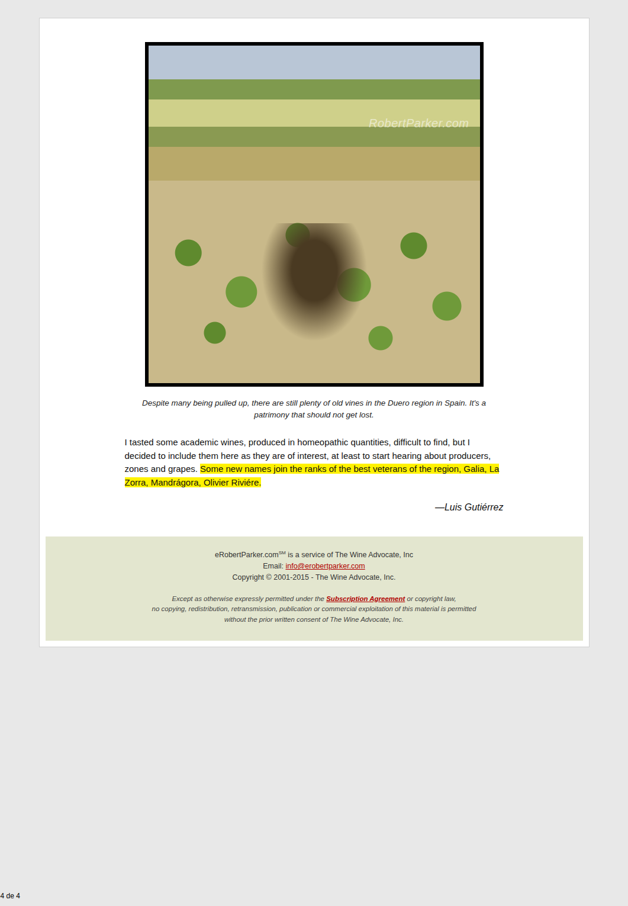RobertParker.com
Despite many being pulled up, there are still plenty of old vines in the Duero region in Spain. It's a patrimony that should not get lost.
I tasted some academic wines, produced in homeopathic quantities, difficult to find, but I decided to include them here as they are of interest, at least to start hearing about producers, zones and grapes. Some new names join the ranks of the best veterans of the region, Galia, La Zorra, Mandrágora, Olivier Riviére.
—Luis Gutiérrez
eRobertParker.comSM is a service of The Wine Advocate, Inc
Email: info@erobertparker.com
Copyright © 2001-2015 - The Wine Advocate, Inc.
Except as otherwise expressly permitted under the Subscription Agreement or copyright law,
no copying, redistribution, retransmission, publication or commercial exploitation of this material is permitted
without the prior written consent of The Wine Advocate, Inc.
4 de 4